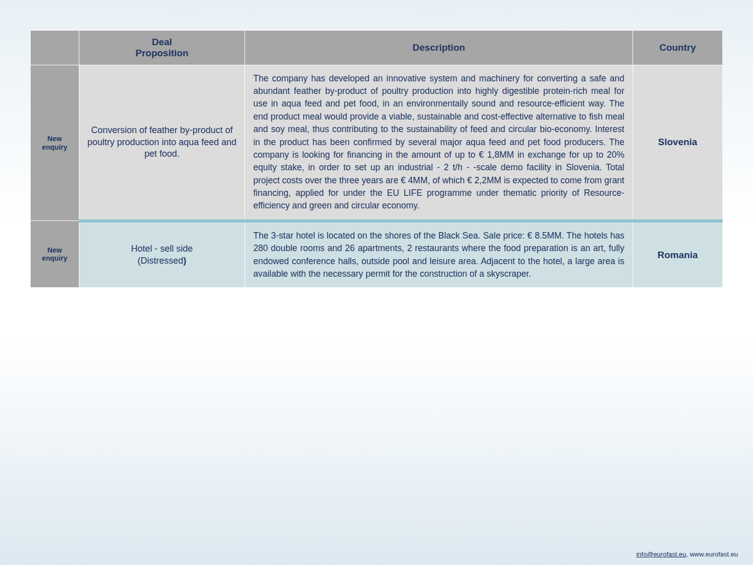Eurofast
| | Deal Proposition | Description | Country |
| --- | --- | --- | --- |
| New enquiry | Conversion of feather by-product of poultry production into aqua feed and pet food. | The company has developed an innovative system and machinery for converting a safe and abundant feather by-product of poultry production into highly digestible protein-rich meal for use in aqua feed and pet food, in an environmentally sound and resource-efficient way. The end product meal would provide a viable, sustainable and cost-effective alternative to fish meal and soy meal, thus contributing to the sustainability of feed and circular bio-economy. Interest in the product has been confirmed by several major aqua feed and pet food producers. The company is looking for financing in the amount of up to € 1,8MM in exchange for up to 20% equity stake, in order to set up an industrial - 2 t/h - -scale demo facility in Slovenia. Total project costs over the three years are € 4MM, of which € 2,2MM is expected to come from grant financing, applied for under the EU LIFE programme under thematic priority of Resource-efficiency and green and circular economy. | Slovenia |
| New enquiry | Hotel - sell side (Distressed ) | The 3-star hotel is located on the shores of the Black Sea. Sale price: € 8.5MM. The hotels has 280 double rooms and 26 apartments, 2 restaurants where the food preparation is an art, fully endowed conference halls, outside pool and leisure area. Adjacent to the hotel, a large area is available with the necessary permit for the construction of a skyscraper. | Romania |
info@eurofast.eu, www.eurofast.eu